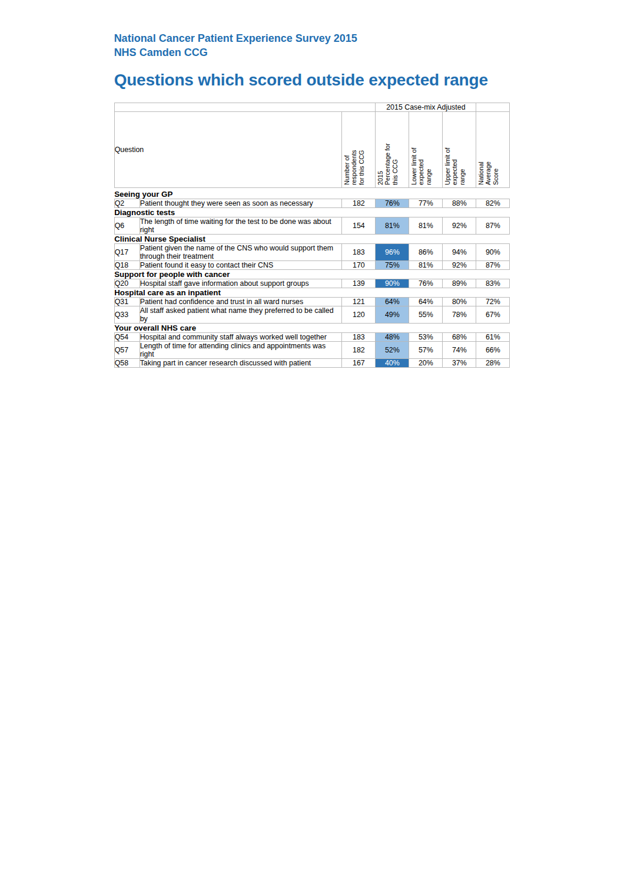National Cancer Patient Experience Survey 2015
NHS Camden CCG
Questions which scored outside expected range
| | 2015 Case-mix Adjusted | |
| Question | Number of respondents for this CCG | 2015 Percentage for this CCG | Lower limit of expected range | Upper limit of expected range | National Average Score |
| Seeing your GP |
| Q2 | Patient thought they were seen as soon as necessary | 182 | 76% | 77% | 88% | 82% |
| Diagnostic tests |
| Q6 | The length of time waiting for the test to be done was about right | 154 | 81% | 81% | 92% | 87% |
| Clinical Nurse Specialist |
| Q17 | Patient given the name of the CNS who would support them through their treatment | 183 | 96% | 86% | 94% | 90% |
| Q18 | Patient found it easy to contact their CNS | 170 | 75% | 81% | 92% | 87% |
| Support for people with cancer |
| Q20 | Hospital staff gave information about support groups | 139 | 90% | 76% | 89% | 83% |
| Hospital care as an inpatient |
| Q31 | Patient had confidence and trust in all ward nurses | 121 | 64% | 64% | 80% | 72% |
| Q33 | All staff asked patient what name they preferred to be called by | 120 | 49% | 55% | 78% | 67% |
| Your overall NHS care |
| Q54 | Hospital and community staff always worked well together | 183 | 48% | 53% | 68% | 61% |
| Q57 | Length of time for attending clinics and appointments was right | 182 | 52% | 57% | 74% | 66% |
| Q58 | Taking part in cancer research discussed with patient | 167 | 40% | 20% | 37% | 28% |